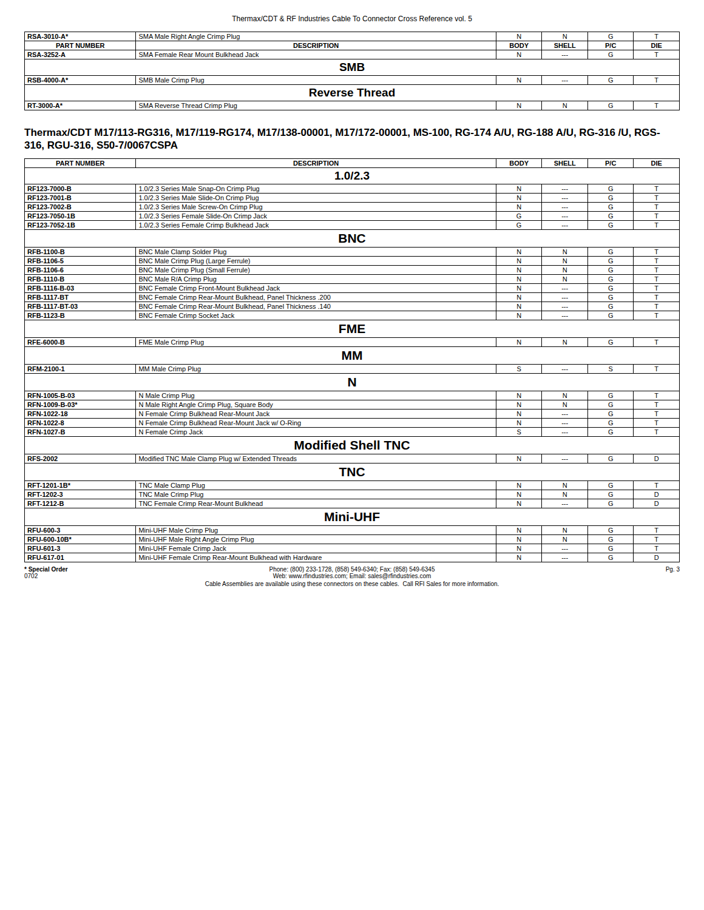Thermax/CDT & RF Industries Cable To Connector Cross Reference vol. 5
| RSA-3010-A* | SMA Male Right Angle Crimp Plug | N | N | G | T |
| PART NUMBER | DESCRIPTION | BODY | SHELL | P/C | DIE |
| RSA-3252-A | SMA Female Rear Mount Bulkhead Jack | N | --- | G | T |
| SMB |
| RSB-4000-A* | SMB Male Crimp Plug | N | --- | G | T |
| Reverse Thread |
| RT-3000-A* | SMA Reverse Thread Crimp Plug | N | N | G | T |
Thermax/CDT M17/113-RG316, M17/119-RG174, M17/138-00001, M17/172-00001, MS-100, RG-174 A/U, RG-188 A/U, RG-316 /U, RGS-316, RGU-316, S50-7/0067CSPA
| PART NUMBER | DESCRIPTION | BODY | SHELL | P/C | DIE |
| --- | --- | --- | --- | --- | --- |
| 1.0/2.3 |
| RF123-7000-B | 1.0/2.3 Series Male Snap-On Crimp Plug | N | --- | G | T |
| RF123-7001-B | 1.0/2.3 Series Male Slide-On Crimp Plug | N | --- | G | T |
| RF123-7002-B | 1.0/2.3 Series Male Screw-On Crimp Plug | N | --- | G | T |
| RF123-7050-1B | 1.0/2.3 Series Female Slide-On Crimp Jack | G | --- | G | T |
| RF123-7052-1B | 1.0/2.3 Series Female Crimp Bulkhead Jack | G | --- | G | T |
| BNC |
| RFB-1100-B | BNC Male Clamp Solder Plug | N | N | G | T |
| RFB-1106-5 | BNC Male Crimp Plug (Large Ferrule) | N | N | G | T |
| RFB-1106-6 | BNC Male Crimp Plug (Small Ferrule) | N | N | G | T |
| RFB-1110-B | BNC Male R/A Crimp Plug | N | N | G | T |
| RFB-1116-B-03 | BNC Female Crimp Front-Mount Bulkhead Jack | N | --- | G | T |
| RFB-1117-BT | BNC Female Crimp Rear-Mount Bulkhead, Panel Thickness .200 | N | --- | G | T |
| RFB-1117-BT-03 | BNC Female Crimp Rear-Mount Bulkhead, Panel Thickness .140 | N | --- | G | T |
| RFB-1123-B | BNC Female Crimp Socket Jack | N | --- | G | T |
| FME |
| RFE-6000-B | FME Male Crimp Plug | N | N | G | T |
| MM |
| RFM-2100-1 | MM Male Crimp Plug | S | --- | S | T |
| N |
| RFN-1005-B-03 | N Male Crimp Plug | N | N | G | T |
| RFN-1009-B-03* | N Male Right Angle Crimp Plug, Square Body | N | N | G | T |
| RFN-1022-18 | N Female Crimp Bulkhead Rear-Mount Jack | N | --- | G | T |
| RFN-1022-8 | N Female Crimp Bulkhead Rear-Mount Jack w/ O-Ring | N | --- | G | T |
| RFN-1027-B | N Female Crimp Jack | S | --- | G | T |
| Modified Shell TNC |
| RFS-2002 | Modified TNC Male Clamp Plug w/ Extended Threads | N | --- | G | D |
| TNC |
| RFT-1201-1B* | TNC Male Clamp Plug | N | N | G | T |
| RFT-1202-3 | TNC Male Crimp Plug | N | N | G | D |
| RFT-1212-B | TNC Female Crimp Rear-Mount Bulkhead | N | --- | G | D |
| Mini-UHF |
| RFU-600-3 | Mini-UHF Male Crimp Plug | N | N | G | T |
| RFU-600-10B* | Mini-UHF Male Right Angle Crimp Plug | N | N | G | T |
| RFU-601-3 | Mini-UHF Female Crimp Jack | N | --- | G | T |
| RFU-617-01 | Mini-UHF Female Crimp Rear-Mount Bulkhead with Hardware | N | --- | G | D |
* Special Order
0702
Phone: (800) 233-1728, (858) 549-6340; Fax: (858) 549-6345
Web: www.rfindustries.com; Email: sales@rfindustries.com
Pg. 3
Cable Assemblies are available using these connectors on these cables. Call RFI Sales for more information.